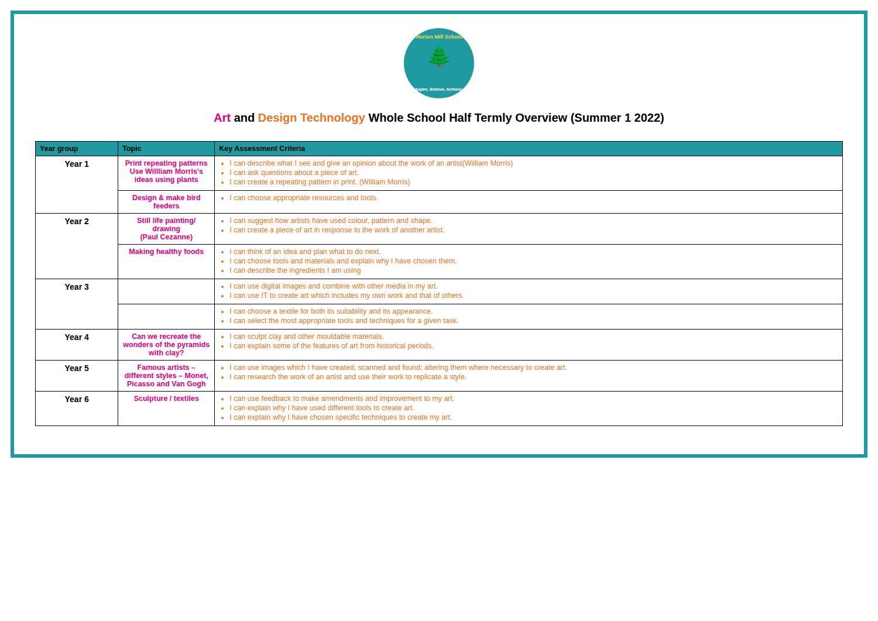Horton Mill School
🌲
Aspire, Believe, Achieve.
Art and Design Technology Whole School Half Termly Overview (Summer 1 2022)
| Year group | Topic | Key Assessment Criteria |
| --- | --- | --- |
| Year 1 | Print repeating patterns Use Willliam Morris’s ideas using plants | I can describe what I see and give an opinion about the work of an artist(William Morris) I can ask questions about a piece of art. I can create a repeating pattern in print. (William Morris) |
| Design & make bird feeders | I can choose appropriate resources and tools. |
| Year 2 | Still life painting/ drawing (Paul Cezanne) | I can suggest how artists have used colour, pattern and shape. I can create a piece of art in response to the work of another artist. |
| Making healthy foods | I can think of an idea and plan what to do next. I can choose tools and materials and explain why I have chosen them. I can describe the ingredients I am using |
| Year 3 | | I can use digital images and combine with other media in my art. I can use IT to create art which includes my own work and that of others. |
| | I can choose a textile for both its suitability and its appearance. I can select the most appropriate tools and techniques for a given task. |
| Year 4 | Can we recreate the wonders of the pyramids with clay? | I can sculpt clay and other mouldable materials. I can explain some of the features of art from historical periods. |
| Year 5 | Famous artists – different styles – Monet, Picasso and Van Gogh | I can use images which I have created, scanned and found; altering them where necessary to create art. I can research the work of an artist and use their work to replicate a style. |
| Year 6 | Sculpture / textiles | I can use feedback to make amendments and improvement to my art. I can explain why I have used different tools to create art. I can explain why I have chosen specific techniques to create my art. |